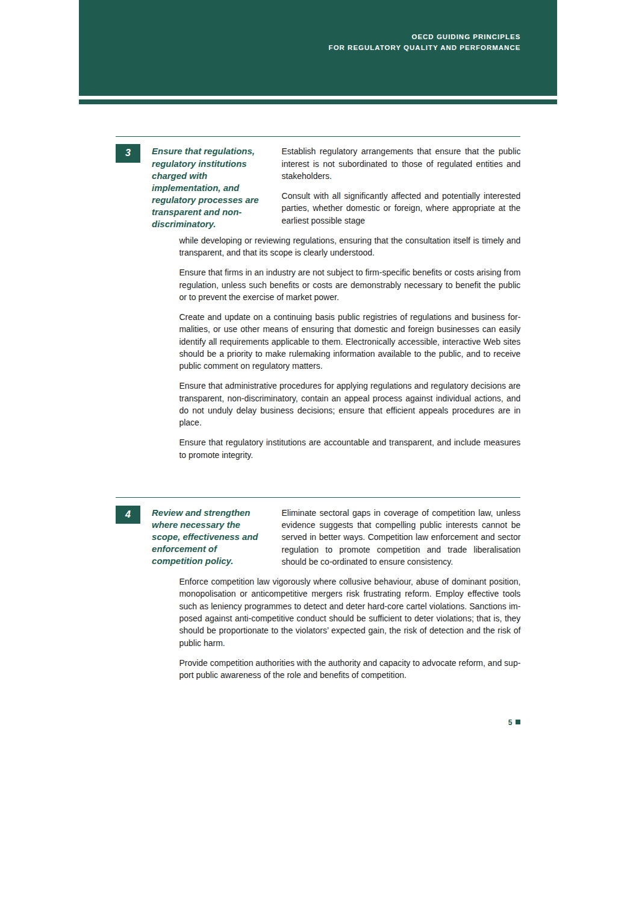OECD Guiding Principles
for Regulatory Quality and Performance
3
Ensure that regulations, regulatory institutions charged with implementation, and regulatory processes are transparent and non-discriminatory.
Establish regulatory arrangements that ensure that the public interest is not subordinated to those of regulated entities and stakeholders.
Consult with all significantly affected and potentially interested parties, whether domestic or foreign, where appropriate at the earliest possible stage
while developing or reviewing regulations, ensuring that the consultation itself is timely and transparent, and that its scope is clearly understood.
Ensure that firms in an industry are not subject to firm-specific benefits or costs arising from regulation, unless such benefits or costs are demonstrably necessary to benefit the public or to prevent the exercise of market power.
Create and update on a continuing basis public registries of regulations and business formalities, or use other means of ensuring that domestic and foreign businesses can easily identify all requirements applicable to them. Electronically accessible, interactive Web sites should be a priority to make rulemaking information available to the public, and to receive public comment on regulatory matters.
Ensure that administrative procedures for applying regulations and regulatory decisions are transparent, non-discriminatory, contain an appeal process against individual actions, and do not unduly delay business decisions; ensure that efficient appeals procedures are in place.
Ensure that regulatory institutions are accountable and transparent, and include measures to promote integrity.
4
Review and strengthen where necessary the scope, effectiveness and enforcement of competition policy.
Eliminate sectoral gaps in coverage of competition law, unless evidence suggests that compelling public interests cannot be served in better ways. Competition law enforcement and sector regulation to promote competition and trade liberalisation should be co-ordinated to ensure consistency.
Enforce competition law vigorously where collusive behaviour, abuse of dominant position, monopolisation or anticompetitive mergers risk frustrating reform. Employ effective tools such as leniency programmes to detect and deter hard-core cartel violations. Sanctions imposed against anti-competitive conduct should be sufficient to deter violations; that is, they should be proportionate to the violators’ expected gain, the risk of detection and the risk of public harm.
Provide competition authorities with the authority and capacity to advocate reform, and support public awareness of the role and benefits of competition.
5